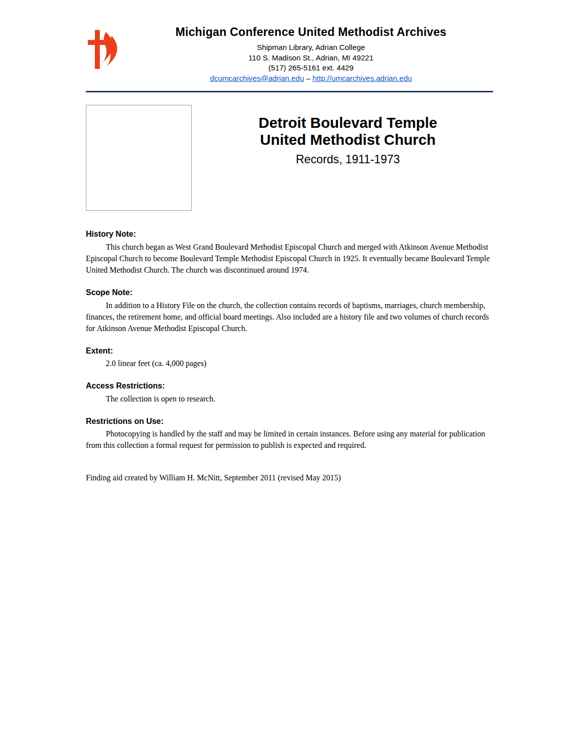Michigan Conference United Methodist Archives
Shipman Library, Adrian College
110 S. Madison St., Adrian, MI 49221
(517) 265-5161 ext. 4429
dcumcarchives@adrian.edu – http://umcarchives.adrian.edu
Detroit Boulevard Temple
United Methodist Church
Records, 1911-1973
History Note:
This church began as West Grand Boulevard Methodist Episcopal Church and merged with Atkinson Avenue Methodist Episcopal Church to become Boulevard Temple Methodist Episcopal Church in 1925. It eventually became Boulevard Temple United Methodist Church. The church was discontinued around 1974.
Scope Note:
In addition to a History File on the church, the collection contains records of baptisms, marriages, church membership, finances, the retirement home, and official board meetings. Also included are a history file and two volumes of church records for Atkinson Avenue Methodist Episcopal Church.
Extent:
2.0 linear feet (ca. 4,000 pages)
Access Restrictions:
The collection is open to research.
Restrictions on Use:
Photocopying is handled by the staff and may be limited in certain instances. Before using any material for publication from this collection a formal request for permission to publish is expected and required.
Finding aid created by William H. McNitt, September 2011 (revised May 2015)